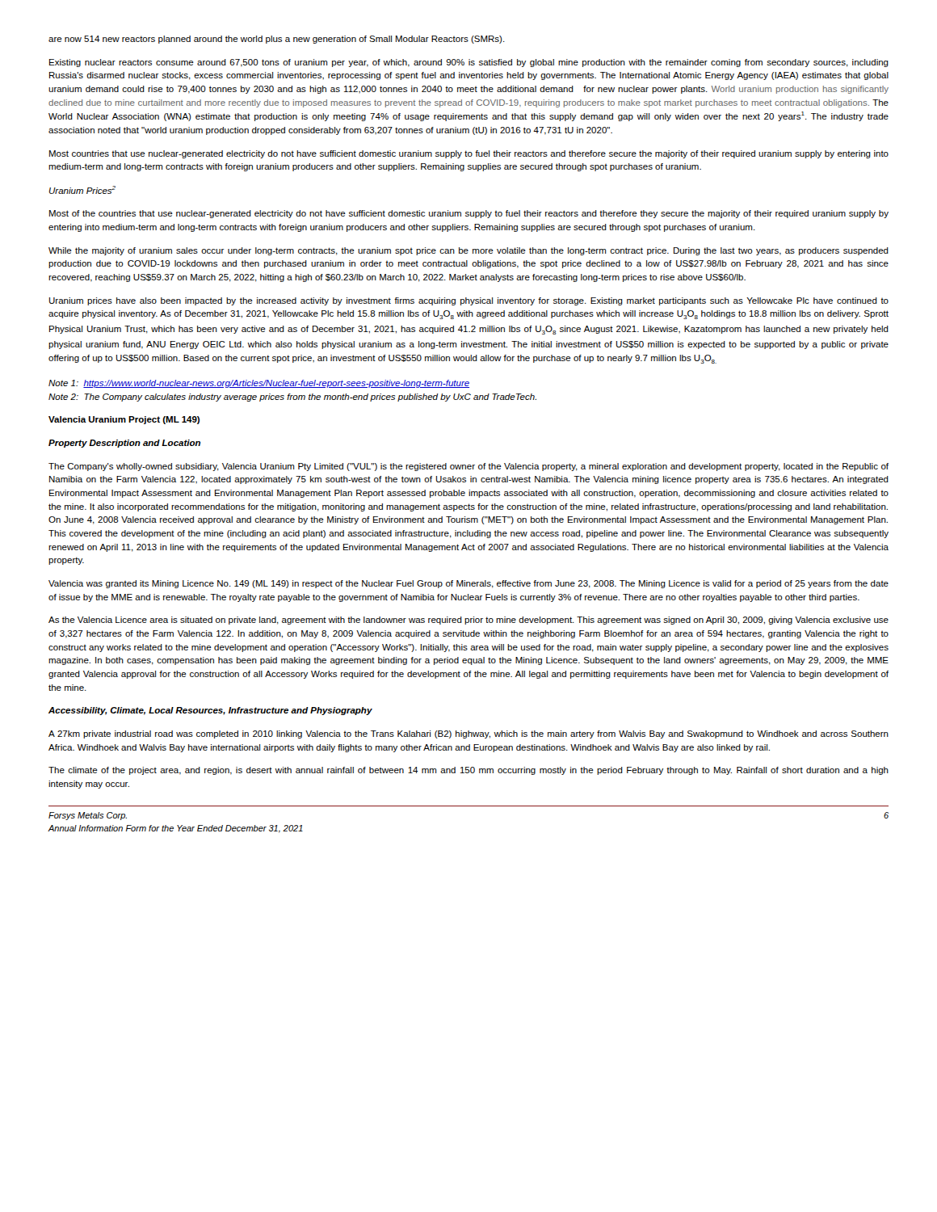are now 514 new reactors planned around the world plus a new generation of Small Modular Reactors (SMRs).
Existing nuclear reactors consume around 67,500 tons of uranium per year, of which, around 90% is satisfied by global mine production with the remainder coming from secondary sources, including Russia's disarmed nuclear stocks, excess commercial inventories, reprocessing of spent fuel and inventories held by governments. The International Atomic Energy Agency (IAEA) estimates that global uranium demand could rise to 79,400 tonnes by 2030 and as high as 112,000 tonnes in 2040 to meet the additional demand for new nuclear power plants. World uranium production has significantly declined due to mine curtailment and more recently due to imposed measures to prevent the spread of COVID-19, requiring producers to make spot market purchases to meet contractual obligations. The World Nuclear Association (WNA) estimate that production is only meeting 74% of usage requirements and that this supply demand gap will only widen over the next 20 years1. The industry trade association noted that "world uranium production dropped considerably from 63,207 tonnes of uranium (tU) in 2016 to 47,731 tU in 2020".
Most countries that use nuclear-generated electricity do not have sufficient domestic uranium supply to fuel their reactors and therefore secure the majority of their required uranium supply by entering into medium-term and long-term contracts with foreign uranium producers and other suppliers. Remaining supplies are secured through spot purchases of uranium.
Uranium Prices2
Most of the countries that use nuclear-generated electricity do not have sufficient domestic uranium supply to fuel their reactors and therefore they secure the majority of their required uranium supply by entering into medium-term and long-term contracts with foreign uranium producers and other suppliers. Remaining supplies are secured through spot purchases of uranium.
While the majority of uranium sales occur under long-term contracts, the uranium spot price can be more volatile than the long-term contract price. During the last two years, as producers suspended production due to COVID-19 lockdowns and then purchased uranium in order to meet contractual obligations, the spot price declined to a low of US$27.98/lb on February 28, 2021 and has since recovered, reaching US$59.37 on March 25, 2022, hitting a high of $60.23/lb on March 10, 2022. Market analysts are forecasting long-term prices to rise above US$60/lb.
Uranium prices have also been impacted by the increased activity by investment firms acquiring physical inventory for storage. Existing market participants such as Yellowcake Plc have continued to acquire physical inventory. As of December 31, 2021, Yellowcake Plc held 15.8 million lbs of U3O8 with agreed additional purchases which will increase U3O8 holdings to 18.8 million lbs on delivery. Sprott Physical Uranium Trust, which has been very active and as of December 31, 2021, has acquired 41.2 million lbs of U3O8 since August 2021. Likewise, Kazatomprom has launched a new privately held physical uranium fund, ANU Energy OEIC Ltd. which also holds physical uranium as a long-term investment. The initial investment of US$50 million is expected to be supported by a public or private offering of up to US$500 million. Based on the current spot price, an investment of US$550 million would allow for the purchase of up to nearly 9.7 million lbs U3O8.
Note 1: https://www.world-nuclear-news.org/Articles/Nuclear-fuel-report-sees-positive-long-term-future
Note 2: The Company calculates industry average prices from the month-end prices published by UxC and TradeTech.
Valencia Uranium Project (ML 149)
Property Description and Location
The Company's wholly-owned subsidiary, Valencia Uranium Pty Limited ("VUL") is the registered owner of the Valencia property, a mineral exploration and development property, located in the Republic of Namibia on the Farm Valencia 122, located approximately 75 km south-west of the town of Usakos in central-west Namibia. The Valencia mining licence property area is 735.6 hectares. An integrated Environmental Impact Assessment and Environmental Management Plan Report assessed probable impacts associated with all construction, operation, decommissioning and closure activities related to the mine. It also incorporated recommendations for the mitigation, monitoring and management aspects for the construction of the mine, related infrastructure, operations/processing and land rehabilitation. On June 4, 2008 Valencia received approval and clearance by the Ministry of Environment and Tourism ("MET") on both the Environmental Impact Assessment and the Environmental Management Plan. This covered the development of the mine (including an acid plant) and associated infrastructure, including the new access road, pipeline and power line. The Environmental Clearance was subsequently renewed on April 11, 2013 in line with the requirements of the updated Environmental Management Act of 2007 and associated Regulations. There are no historical environmental liabilities at the Valencia property.
Valencia was granted its Mining Licence No. 149 (ML 149) in respect of the Nuclear Fuel Group of Minerals, effective from June 23, 2008. The Mining Licence is valid for a period of 25 years from the date of issue by the MME and is renewable. The royalty rate payable to the government of Namibia for Nuclear Fuels is currently 3% of revenue. There are no other royalties payable to other third parties.
As the Valencia Licence area is situated on private land, agreement with the landowner was required prior to mine development. This agreement was signed on April 30, 2009, giving Valencia exclusive use of 3,327 hectares of the Farm Valencia 122. In addition, on May 8, 2009 Valencia acquired a servitude within the neighboring Farm Bloemhof for an area of 594 hectares, granting Valencia the right to construct any works related to the mine development and operation ("Accessory Works"). Initially, this area will be used for the road, main water supply pipeline, a secondary power line and the explosives magazine. In both cases, compensation has been paid making the agreement binding for a period equal to the Mining Licence. Subsequent to the land owners' agreements, on May 29, 2009, the MME granted Valencia approval for the construction of all Accessory Works required for the development of the mine. All legal and permitting requirements have been met for Valencia to begin development of the mine.
Accessibility, Climate, Local Resources, Infrastructure and Physiography
A 27km private industrial road was completed in 2010 linking Valencia to the Trans Kalahari (B2) highway, which is the main artery from Walvis Bay and Swakopmund to Windhoek and across Southern Africa. Windhoek and Walvis Bay have international airports with daily flights to many other African and European destinations. Windhoek and Walvis Bay are also linked by rail.
The climate of the project area, and region, is desert with annual rainfall of between 14 mm and 150 mm occurring mostly in the period February through to May. Rainfall of short duration and a high intensity may occur.
Forsys Metals Corp.
Annual Information Form for the Year Ended December 31, 2021
6